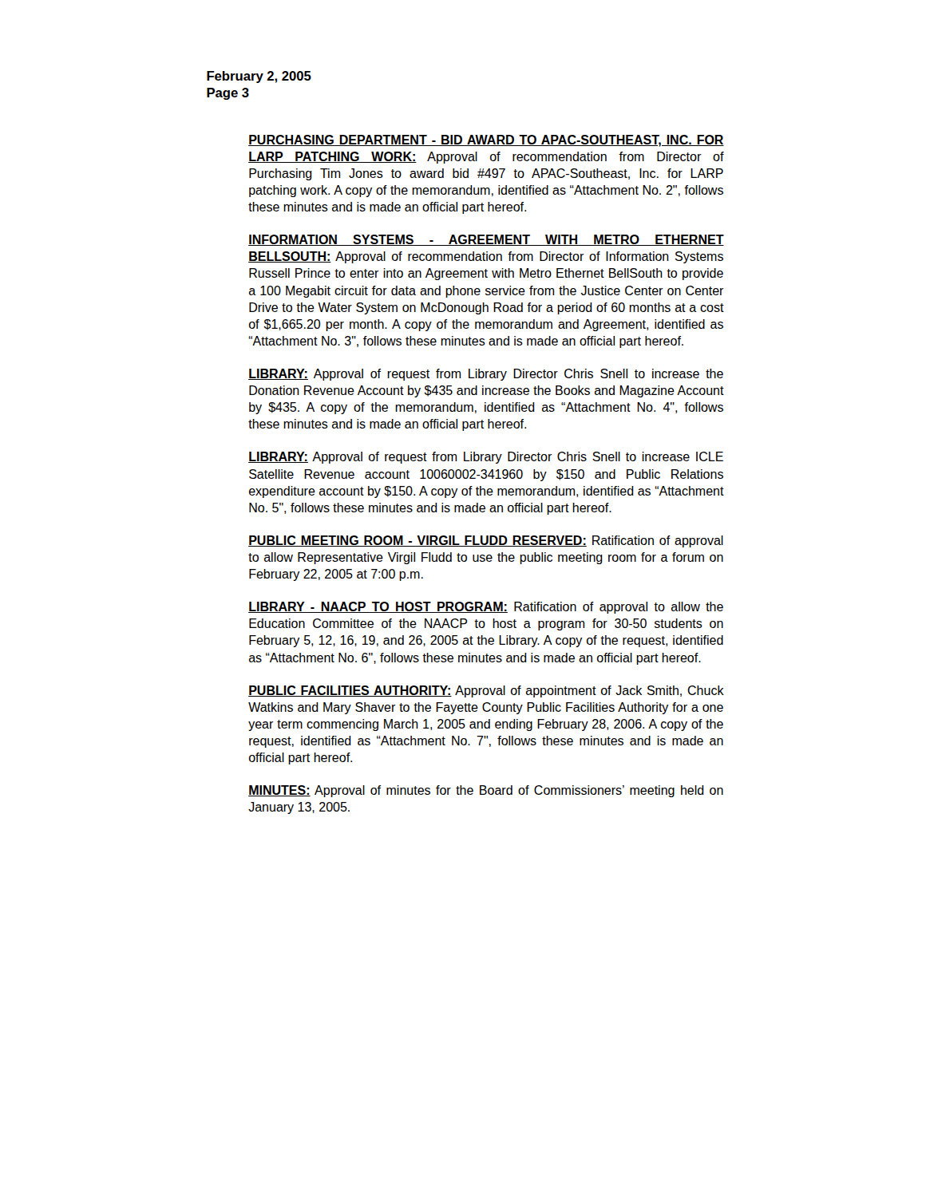February 2, 2005
Page 3
PURCHASING DEPARTMENT - BID AWARD TO APAC-SOUTHEAST, INC. FOR LARP PATCHING WORK: Approval of recommendation from Director of Purchasing Tim Jones to award bid #497 to APAC-Southeast, Inc. for LARP patching work. A copy of the memorandum, identified as “Attachment No. 2", follows these minutes and is made an official part hereof.
INFORMATION SYSTEMS - AGREEMENT WITH METRO ETHERNET BELLSOUTH: Approval of recommendation from Director of Information Systems Russell Prince to enter into an Agreement with Metro Ethernet BellSouth to provide a 100 Megabit circuit for data and phone service from the Justice Center on Center Drive to the Water System on McDonough Road for a period of 60 months at a cost of $1,665.20 per month. A copy of the memorandum and Agreement, identified as “Attachment No. 3", follows these minutes and is made an official part hereof.
LIBRARY: Approval of request from Library Director Chris Snell to increase the Donation Revenue Account by $435 and increase the Books and Magazine Account by $435. A copy of the memorandum, identified as “Attachment No. 4", follows these minutes and is made an official part hereof.
LIBRARY: Approval of request from Library Director Chris Snell to increase ICLE Satellite Revenue account 10060002-341960 by $150 and Public Relations expenditure account by $150. A copy of the memorandum, identified as “Attachment No. 5", follows these minutes and is made an official part hereof.
PUBLIC MEETING ROOM - VIRGIL FLUDD RESERVED: Ratification of approval to allow Representative Virgil Fludd to use the public meeting room for a forum on February 22, 2005 at 7:00 p.m.
LIBRARY - NAACP TO HOST PROGRAM: Ratification of approval to allow the Education Committee of the NAACP to host a program for 30-50 students on February 5, 12, 16, 19, and 26, 2005 at the Library. A copy of the request, identified as “Attachment No. 6", follows these minutes and is made an official part hereof.
PUBLIC FACILITIES AUTHORITY: Approval of appointment of Jack Smith, Chuck Watkins and Mary Shaver to the Fayette County Public Facilities Authority for a one year term commencing March 1, 2005 and ending February 28, 2006. A copy of the request, identified as “Attachment No. 7", follows these minutes and is made an official part hereof.
MINUTES: Approval of minutes for the Board of Commissioners’ meeting held on January 13, 2005.